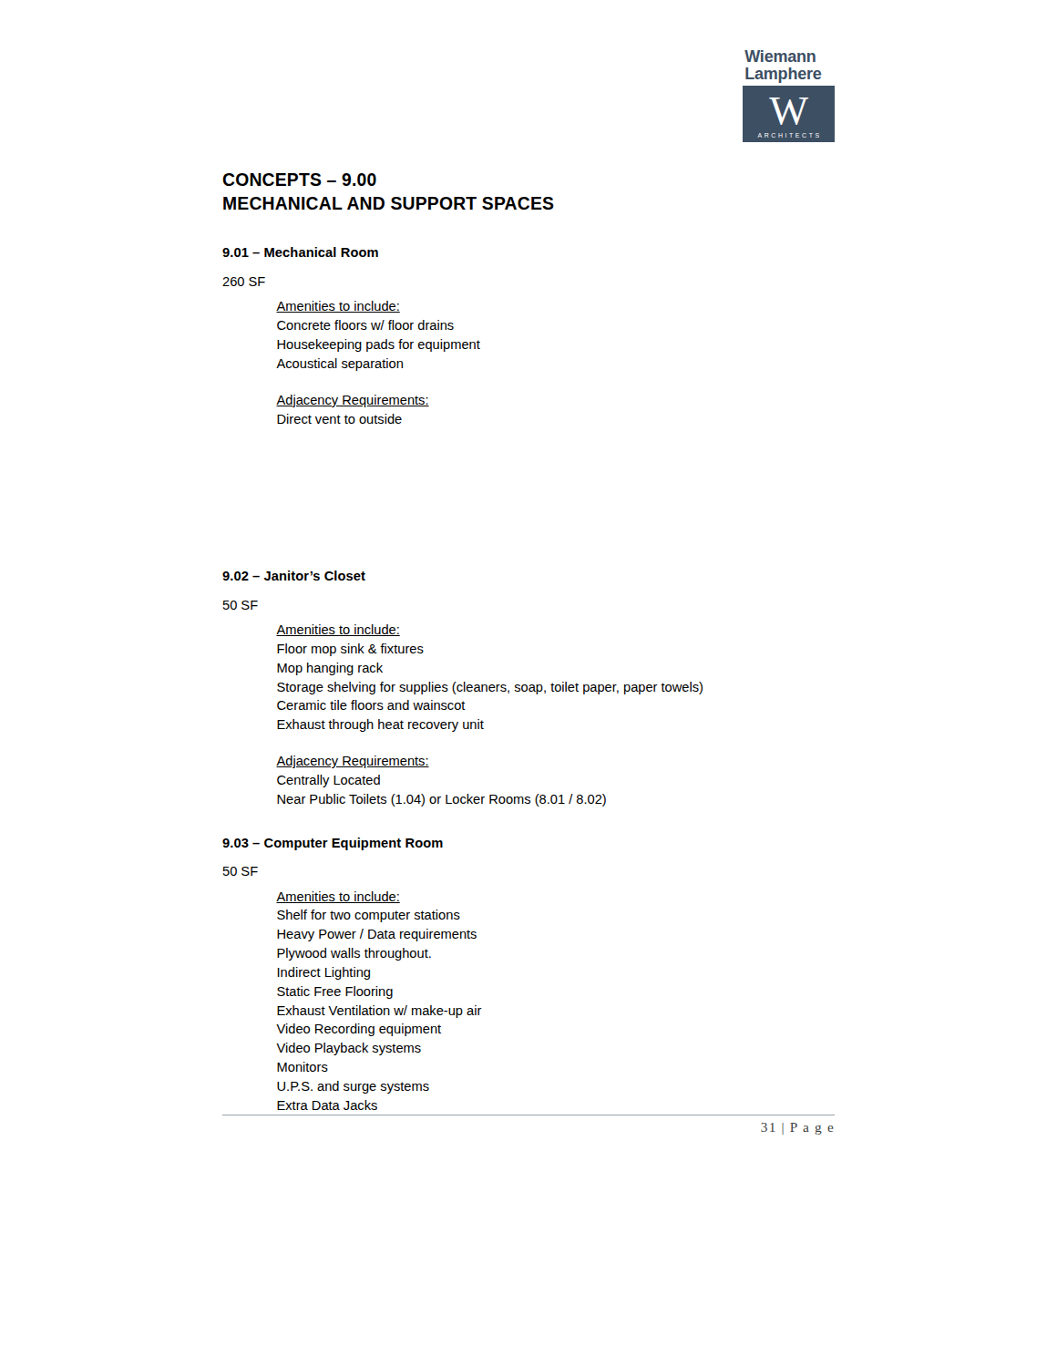Wiemann Lamphere
W ARCHITECTS
CONCEPTS – 9.00 MECHANICAL AND SUPPORT SPACES
9.01 – Mechanical Room
260 SF
Amenities to include:
Concrete floors w/ floor drains
Housekeeping pads for equipment
Acoustical separation
Adjacency Requirements:
Direct vent to outside
9.02 – Janitor’s Closet
50 SF
Amenities to include:
Floor mop sink & fixtures
Mop hanging rack
Storage shelving for supplies (cleaners, soap, toilet paper, paper towels)
Ceramic tile floors and wainscot
Exhaust through heat recovery unit
Adjacency Requirements:
Centrally Located
Near Public Toilets (1.04) or Locker Rooms (8.01 / 8.02)
9.03 – Computer Equipment Room
50 SF
Amenities to include:
Shelf for two computer stations
Heavy Power / Data requirements
Plywood walls throughout.
Indirect Lighting
Static Free Flooring
Exhaust Ventilation w/ make-up air
Video Recording equipment
Video Playback systems
Monitors
U.P.S. and surge systems
Extra Data Jacks
31 | P a g e